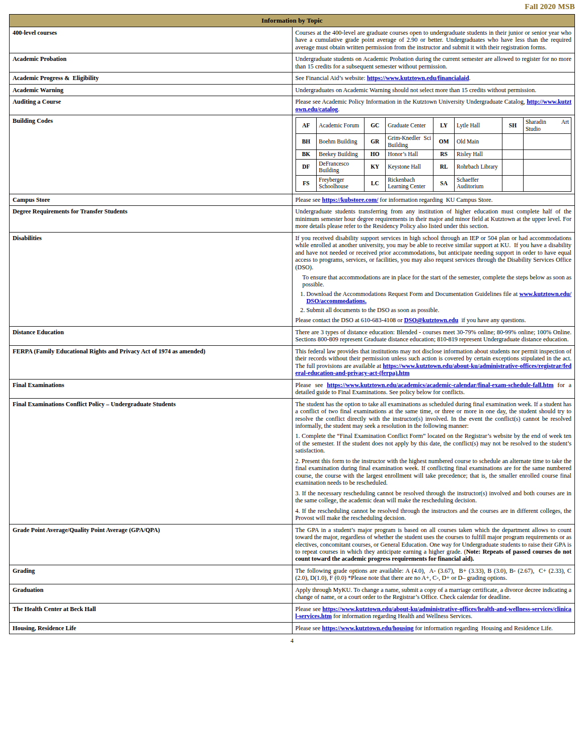Fall 2020 MSB
| Information by Topic |
| 400-level courses | Courses at the 400-level are graduate courses open to undergraduate students in their junior or senior year who have a cumulative grade point average of 2.90 or better. Undergraduates who have less than the required average must obtain written permission from the instructor and submit it with their registration forms. |
| Academic Probation | Undergraduate students on Academic Probation during the current semester are allowed to register for no more than 15 credits for a subsequent semester without permission. |
| Academic Progress & Eligibility | See Financial Aid’s website: https://www.kutztown.edu/financialaid . |
| Academic Warning | Undergraduates on Academic Warning should not select more than 15 credits without permission. |
| Auditing a Course | Please see Academic Policy Information in the Kutztown University Undergraduate Catalog, http://www.kutztown.edu/catalog . |
| Building Codes | / AF / Academic Forum / GC / Graduate Center / LY / Lytle Hall / SH / Sharadin Art Studio / / BH / Boehm Building / GR / Grim-Knedler Sci Building / OM / Old Main / / / / BK / Beekey Building / HO / Honor’s Hall / RS / Risley Hall / / / / DF / DeFrancesco Building / KY / Keystone Hall / RL / Rohrbach Library / / / / FS / Freyberger Schoolhouse / LC / Rickenbach Learning Center / SA / Schaeffer Auditorium / / / |
| Campus Store | Please see https://kubstore.com/ for information regarding KU Campus Store. |
| Degree Requirements for Transfer Students | Undergraduate students transferring from any institution of higher education must complete half of the minimum semester hour degree requirements in their major and minor field at Kutztown at the upper level. For more details please refer to the Residency Policy also listed under this section. |
| Disabilities | If you received disability support services in high school through an IEP or 504 plan or had accommodations while enrolled at another university, you may be able to receive similar support at KU. If you have a disability and have not needed or received prior accommodations, but anticipate needing support in order to have equal access to programs, services, or facilities, you may also request services through the Disability Services Office (DSO). To ensure that accommodations are in place for the start of the semester, complete the steps below as soon as possible. Download the Accommodations Request Form and Documentation Guidelines file at www.kutztown.edu/DSO/accommodations. Submit all documents to the DSO as soon as possible. Please contact the DSO at 610-683-4108 or DSO@kutztown.edu if you have any questions. |
| Distance Education | There are 3 types of distance education: Blended - courses meet 30-79% online; 80-99% online; 100% Online. Sections 800-809 represent Graduate distance education; 810-819 represent Undergraduate distance education. |
| FERPA (Family Educational Rights and Privacy Act of 1974 as amended) | This federal law provides that institutions may not disclose information about students nor permit inspection of their records without their permission unless such action is covered by certain exceptions stipulated in the act. The full provisions are available at https://www.kutztown.edu/about-ku/administrative-offices/registrar/federal-education-and-privacy-act-(ferpa).htm |
| Final Examinations | Please see https://www.kutztown.edu/academics/academic-calendar/final-exam-schedule-fall.htm for a detailed guide to Final Examinations. See policy below for conflicts. |
| Final Examinations Conflict Policy – Undergraduate Students | The student has the option to take all examinations as scheduled during final examination week. If a student has a conflict of two final examinations at the same time, or three or more in one day, the student should try to resolve the conflict directly with the instructor(s) involved. In the event the conflict(s) cannot be resolved informally, the student may seek a resolution in the following manner: 1. Complete the “Final Examination Conflict Form” located on the Registrar’s website by the end of week ten of the semester. If the student does not apply by this date, the conflict(s) may not be resolved to the student’s satisfaction. 2. Present this form to the instructor with the highest numbered course to schedule an alternate time to take the final examination during final examination week. If conflicting final examinations are for the same numbered course, the course with the largest enrollment will take precedence; that is, the smaller enrolled course final examination needs to be rescheduled. 3. If the necessary rescheduling cannot be resolved through the instructor(s) involved and both courses are in the same college, the academic dean will make the rescheduling decision. 4. If the rescheduling cannot be resolved through the instructors and the courses are in different colleges, the Provost will make the rescheduling decision. |
| Grade Point Average/Quality Point Average (GPA/QPA) | The GPA in a student’s major program is based on all courses taken which the department allows to count toward the major, regardless of whether the student uses the courses to fulfill major program requirements or as electives, concomitant courses, or General Education. One way for Undergraduate students to raise their GPA is to repeat courses in which they anticipate earning a higher grade. ( Note: Repeats of passed courses do not count toward the academic progress requirements for financial aid). |
| Grading | The following grade options are available: A (4.0), A- (3.67), B+ (3.33), B (3.0), B- (2.67), C+ (2.33), C (2.0), D(1.0), F (0.0) *Please note that there are no A+, C-, D+ or D– grading options. |
| Graduation | Apply through MyKU. To change a name, submit a copy of a marriage certificate, a divorce decree indicating a change of name, or a court order to the Registrar’s Office. Check calendar for deadline. |
| The Health Center at Beck Hall | Please see https://www.kutztown.edu/about-ku/administrative-offices/health-and-wellness-services/clinical-services.htm for information regarding Health and Wellness Services. |
| Housing, Residence Life | Please see https://www.kutztown.edu/housing for information regarding Housing and Residence Life. |
4